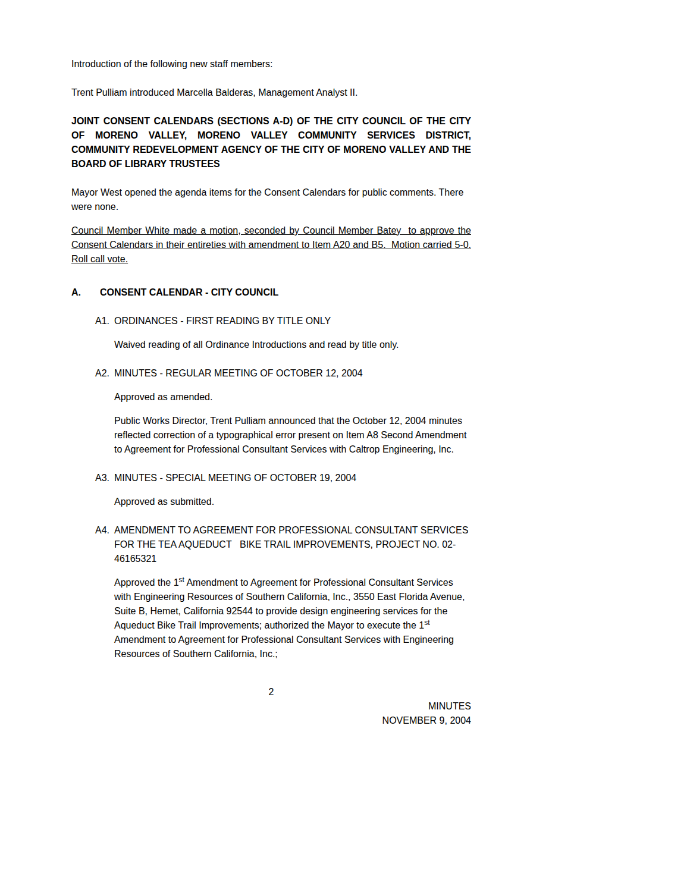Introduction of the following new staff members:
Trent Pulliam introduced Marcella Balderas, Management Analyst II.
JOINT CONSENT CALENDARS (SECTIONS A-D) OF THE CITY COUNCIL OF THE CITY OF MORENO VALLEY, MORENO VALLEY COMMUNITY SERVICES DISTRICT, COMMUNITY REDEVELOPMENT AGENCY OF THE CITY OF MORENO VALLEY AND THE BOARD OF LIBRARY TRUSTEES
Mayor West opened the agenda items for the Consent Calendars for public comments. There were none.
Council Member White made a motion, seconded by Council Member Batey to approve the Consent Calendars in their entireties with amendment to Item A20 and B5. Motion carried 5-0. Roll call vote.
A. CONSENT CALENDAR - CITY COUNCIL
A1.
ORDINANCES - FIRST READING BY TITLE ONLY
Waived reading of all Ordinance Introductions and read by title only.
A2.
MINUTES - REGULAR MEETING OF OCTOBER 12, 2004
Approved as amended.
Public Works Director, Trent Pulliam announced that the October 12, 2004 minutes reflected correction of a typographical error present on Item A8 Second Amendment to Agreement for Professional Consultant Services with Caltrop Engineering, Inc.
A3.
MINUTES - SPECIAL MEETING OF OCTOBER 19, 2004
Approved as submitted.
A4.
AMENDMENT TO AGREEMENT FOR PROFESSIONAL CONSULTANT SERVICES FOR THE TEA AQUEDUCT BIKE TRAIL IMPROVEMENTS, PROJECT NO. 02-46165321
Approved the 1st Amendment to Agreement for Professional Consultant Services with Engineering Resources of Southern California, Inc., 3550 East Florida Avenue, Suite B, Hemet, California 92544 to provide design engineering services for the Aqueduct Bike Trail Improvements; authorized the Mayor to execute the 1st Amendment to Agreement for Professional Consultant Services with Engineering Resources of Southern California, Inc.;
2
MINUTES
NOVEMBER 9, 2004